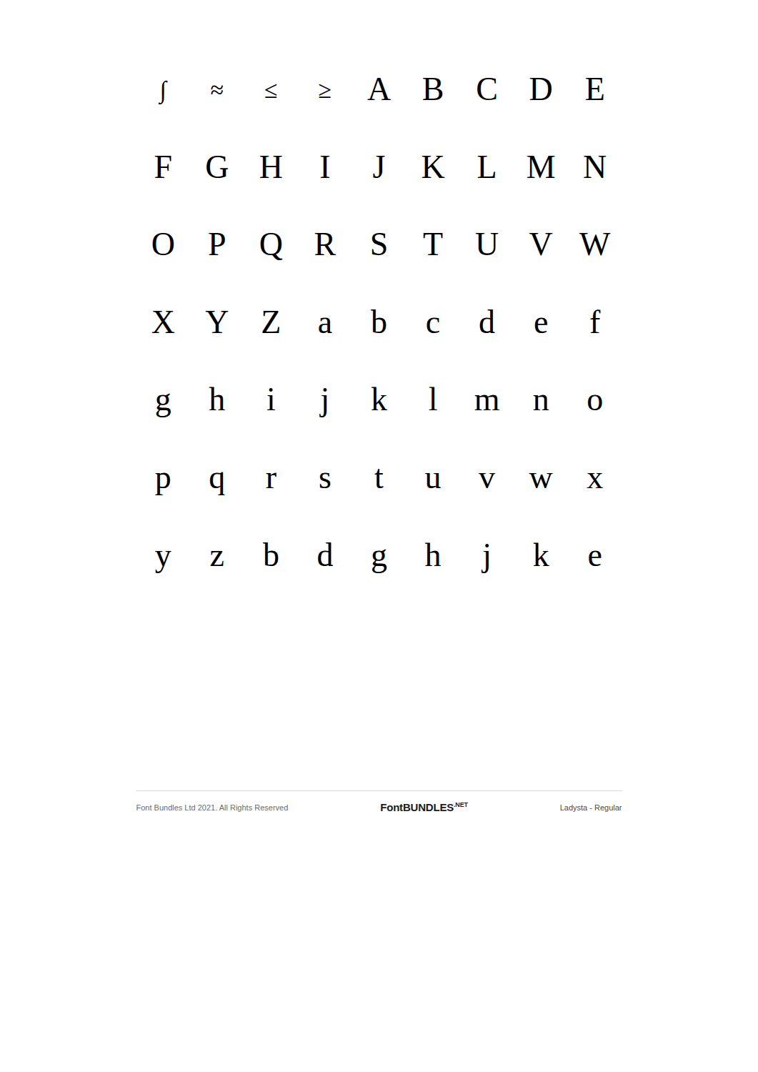∫
≈
≤
≥
A
B
C
D
E
F
G
H
I
J
K
L
M
N
O
P
Q
R
S
T
U
V
W
X
Y
Z
a
b
c
d
e
f
g
h
i
j
k
l
m
n
o
p
q
r
s
t
u
v
w
x
y
z
b
d
g
h
j
k
e
Font Bundles Ltd 2021. All Rights Reserved
FontBUNDLES.NET
Ladysta - Regular